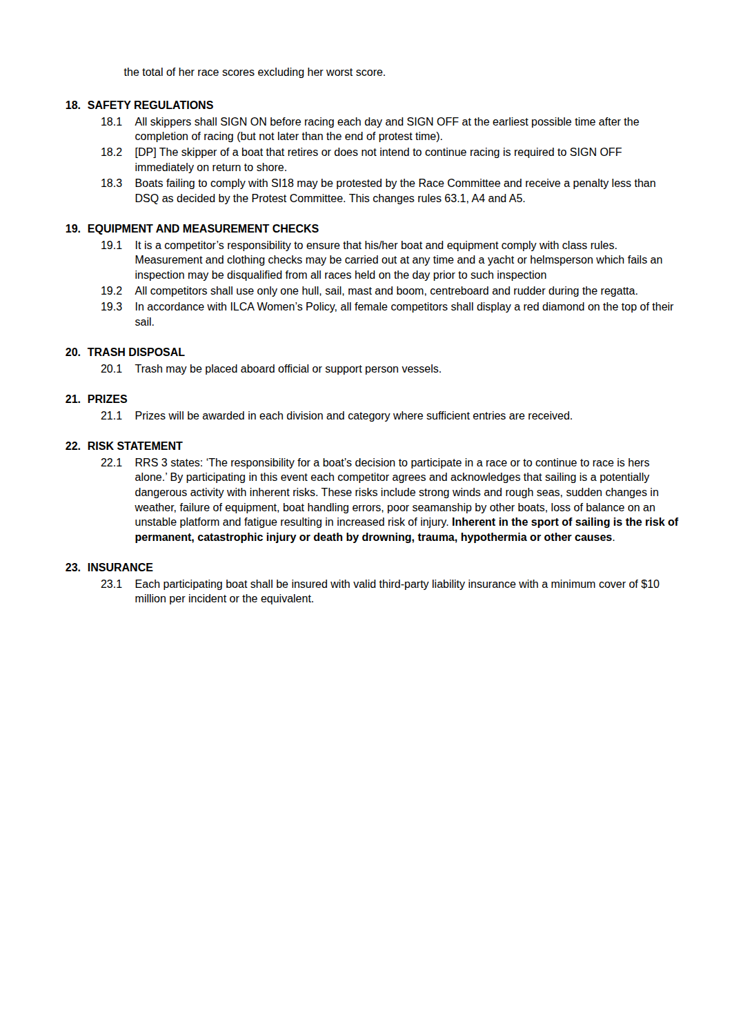the total of her race scores excluding her worst score.
18. Safety Regulations
18.1 All skippers shall SIGN ON before racing each day and SIGN OFF at the earliest possible time after the completion of racing (but not later than the end of protest time).
18.2 [DP] The skipper of a boat that retires or does not intend to continue racing is required to SIGN OFF immediately on return to shore.
18.3 Boats failing to comply with SI18 may be protested by the Race Committee and receive a penalty less than DSQ as decided by the Protest Committee. This changes rules 63.1, A4 and A5.
19. Equipment and Measurement Checks
19.1 It is a competitor’s responsibility to ensure that his/her boat and equipment comply with class rules. Measurement and clothing checks may be carried out at any time and a yacht or helmsperson which fails an inspection may be disqualified from all races held on the day prior to such inspection
19.2 All competitors shall use only one hull, sail, mast and boom, centreboard and rudder during the regatta.
19.3 In accordance with ILCA Women’s Policy, all female competitors shall display a red diamond on the top of their sail.
20. Trash Disposal
20.1 Trash may be placed aboard official or support person vessels.
21. Prizes
21.1 Prizes will be awarded in each division and category where sufficient entries are received.
22. Risk Statement
22.1 RRS 3 states: ‘The responsibility for a boat’s decision to participate in a race or to continue to race is hers alone.’ By participating in this event each competitor agrees and acknowledges that sailing is a potentially dangerous activity with inherent risks. These risks include strong winds and rough seas, sudden changes in weather, failure of equipment, boat handling errors, poor seamanship by other boats, loss of balance on an unstable platform and fatigue resulting in increased risk of injury. Inherent in the sport of sailing is the risk of permanent, catastrophic injury or death by drowning, trauma, hypothermia or other causes.
23. Insurance
23.1 Each participating boat shall be insured with valid third-party liability insurance with a minimum cover of $10 million per incident or the equivalent.